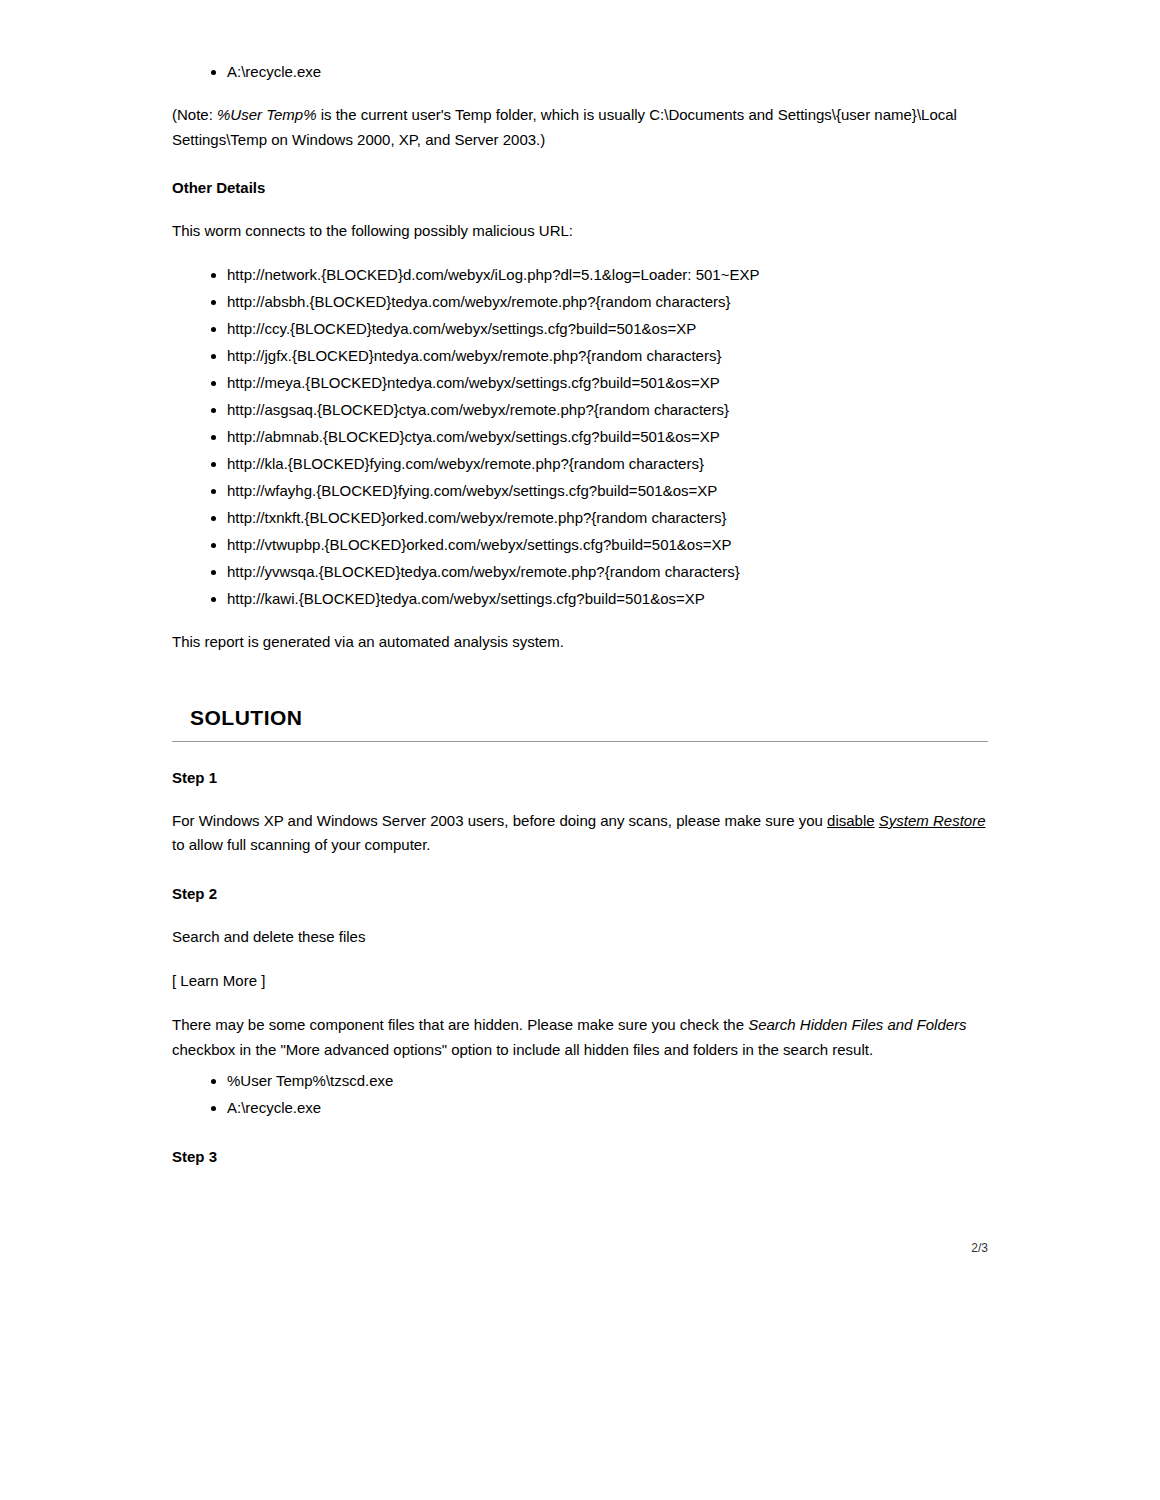A:\recycle.exe
(Note: %User Temp% is the current user's Temp folder, which is usually C:\Documents and Settings\{user name}\Local Settings\Temp on Windows 2000, XP, and Server 2003.)
Other Details
This worm connects to the following possibly malicious URL:
http://network.{BLOCKED}d.com/webyx/iLog.php?dl=5.1&log=Loader: 501~EXP
http://absbh.{BLOCKED}tedya.com/webyx/remote.php?{random characters}
http://ccy.{BLOCKED}tedya.com/webyx/settings.cfg?build=501&os=XP
http://jgfx.{BLOCKED}ntedya.com/webyx/remote.php?{random characters}
http://meya.{BLOCKED}ntedya.com/webyx/settings.cfg?build=501&os=XP
http://asgsaq.{BLOCKED}ctya.com/webyx/remote.php?{random characters}
http://abmnab.{BLOCKED}ctya.com/webyx/settings.cfg?build=501&os=XP
http://kla.{BLOCKED}fying.com/webyx/remote.php?{random characters}
http://wfayhg.{BLOCKED}fying.com/webyx/settings.cfg?build=501&os=XP
http://txnkft.{BLOCKED}orked.com/webyx/remote.php?{random characters}
http://vtwupbp.{BLOCKED}orked.com/webyx/settings.cfg?build=501&os=XP
http://yvwsqa.{BLOCKED}tedya.com/webyx/remote.php?{random characters}
http://kawi.{BLOCKED}tedya.com/webyx/settings.cfg?build=501&os=XP
This report is generated via an automated analysis system.
SOLUTION
Step 1
For Windows XP and Windows Server 2003 users, before doing any scans, please make sure you disable System Restore to allow full scanning of your computer.
Step 2
Search and delete these files
[ Learn More ]
There may be some component files that are hidden. Please make sure you check the Search Hidden Files and Folders checkbox in the "More advanced options" option to include all hidden files and folders in the search result.
%User Temp%\tzscd.exe
A:\recycle.exe
Step 3
2/3